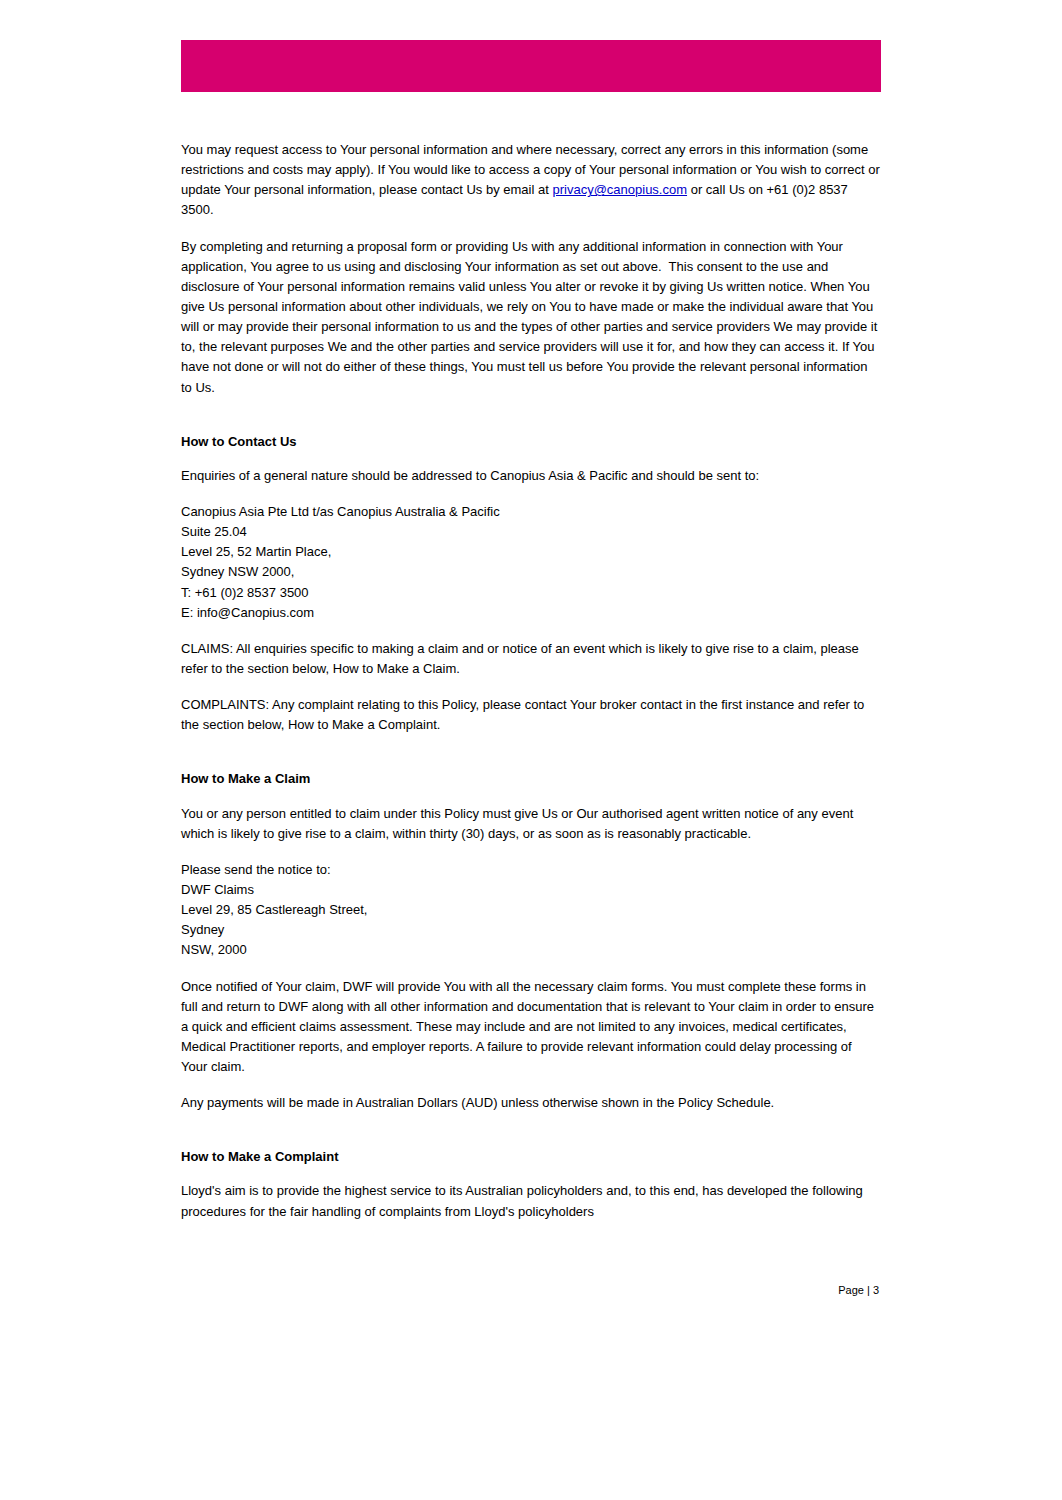You may request access to Your personal information and where necessary, correct any errors in this information (some restrictions and costs may apply). If You would like to access a copy of Your personal information or You wish to correct or update Your personal information, please contact Us by email at privacy@canopius.com or call Us on +61 (0)2 8537 3500.
By completing and returning a proposal form or providing Us with any additional information in connection with Your application, You agree to us using and disclosing Your information as set out above. This consent to the use and disclosure of Your personal information remains valid unless You alter or revoke it by giving Us written notice. When You give Us personal information about other individuals, we rely on You to have made or make the individual aware that You will or may provide their personal information to us and the types of other parties and service providers We may provide it to, the relevant purposes We and the other parties and service providers will use it for, and how they can access it. If You have not done or will not do either of these things, You must tell us before You provide the relevant personal information to Us.
How to Contact Us
Enquiries of a general nature should be addressed to Canopius Asia & Pacific and should be sent to:
Canopius Asia Pte Ltd t/as Canopius Australia & Pacific
Suite 25.04
Level 25, 52 Martin Place,
Sydney NSW 2000,
T: +61 (0)2 8537 3500
E: info@Canopius.com
CLAIMS: All enquiries specific to making a claim and or notice of an event which is likely to give rise to a claim, please refer to the section below, How to Make a Claim.
COMPLAINTS: Any complaint relating to this Policy, please contact Your broker contact in the first instance and refer to the section below, How to Make a Complaint.
How to Make a Claim
You or any person entitled to claim under this Policy must give Us or Our authorised agent written notice of any event which is likely to give rise to a claim, within thirty (30) days, or as soon as is reasonably practicable.
Please send the notice to:
DWF Claims
Level 29, 85 Castlereagh Street,
Sydney
NSW, 2000
Once notified of Your claim, DWF will provide You with all the necessary claim forms. You must complete these forms in full and return to DWF along with all other information and documentation that is relevant to Your claim in order to ensure a quick and efficient claims assessment. These may include and are not limited to any invoices, medical certificates, Medical Practitioner reports, and employer reports. A failure to provide relevant information could delay processing of Your claim.
Any payments will be made in Australian Dollars (AUD) unless otherwise shown in the Policy Schedule.
How to Make a Complaint
Lloyd's aim is to provide the highest service to its Australian policyholders and, to this end, has developed the following procedures for the fair handling of complaints from Lloyd's policyholders
Page | 3